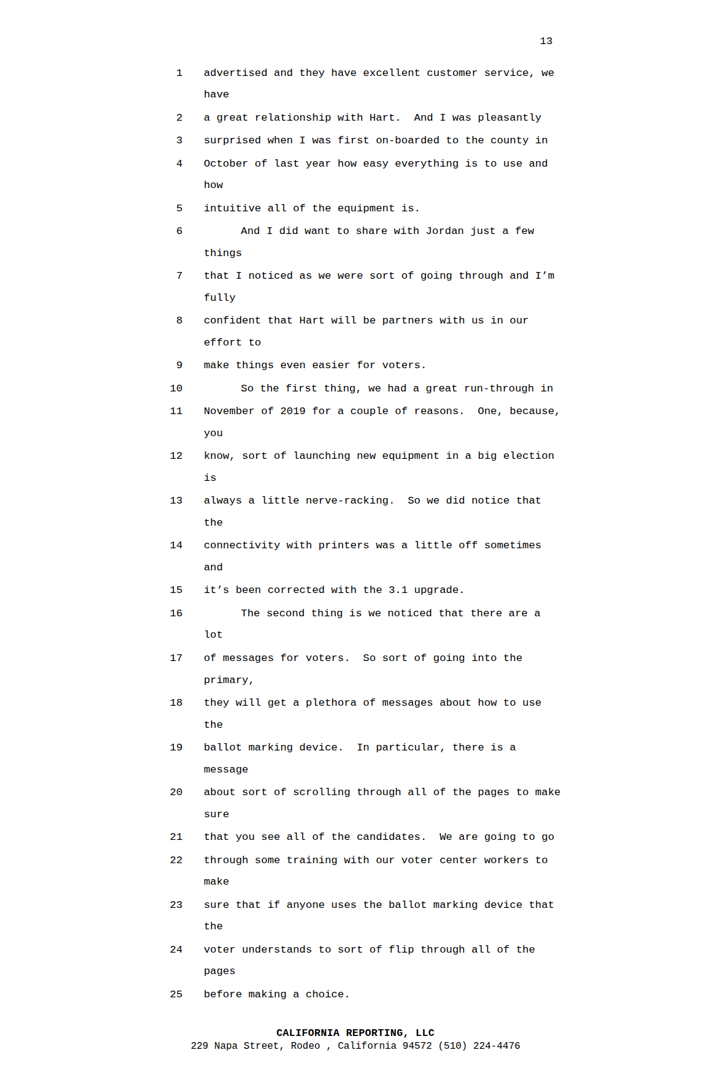13
| 1 | advertised and they have excellent customer service, we have |
| 2 | a great relationship with Hart. And I was pleasantly |
| 3 | surprised when I was first on-boarded to the county in |
| 4 | October of last year how easy everything is to use and how |
| 5 | intuitive all of the equipment is. |
| 6 | And I did want to share with Jordan just a few things |
| 7 | that I noticed as we were sort of going through and I’m fully |
| 8 | confident that Hart will be partners with us in our effort to |
| 9 | make things even easier for voters. |
| 10 | So the first thing, we had a great run-through in |
| 11 | November of 2019 for a couple of reasons. One, because, you |
| 12 | know, sort of launching new equipment in a big election is |
| 13 | always a little nerve-racking. So we did notice that the |
| 14 | connectivity with printers was a little off sometimes and |
| 15 | it’s been corrected with the 3.1 upgrade. |
| 16 | The second thing is we noticed that there are a lot |
| 17 | of messages for voters. So sort of going into the primary, |
| 18 | they will get a plethora of messages about how to use the |
| 19 | ballot marking device. In particular, there is a message |
| 20 | about sort of scrolling through all of the pages to make sure |
| 21 | that you see all of the candidates. We are going to go |
| 22 | through some training with our voter center workers to make |
| 23 | sure that if anyone uses the ballot marking device that the |
| 24 | voter understands to sort of flip through all of the pages |
| 25 | before making a choice. |
CALIFORNIA REPORTING, LLC
229 Napa Street, Rodeo , California 94572 (510) 224-4476